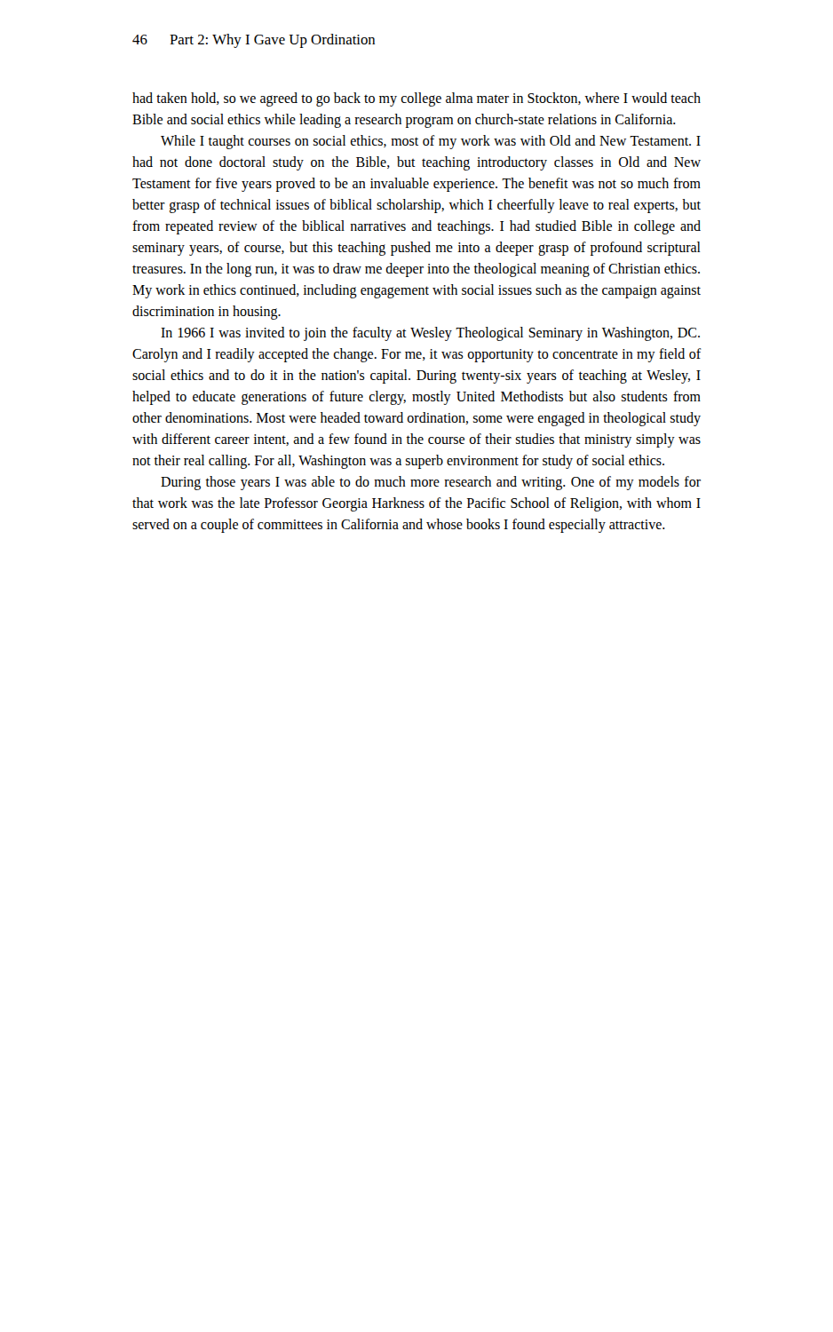46 Part 2: Why I Gave Up Ordination
had taken hold, so we agreed to go back to my college alma mater in Stockton, where I would teach Bible and social ethics while leading a research program on church-state relations in California.
While I taught courses on social ethics, most of my work was with Old and New Testament. I had not done doctoral study on the Bible, but teaching introductory classes in Old and New Testament for five years proved to be an invaluable experience. The benefit was not so much from better grasp of technical issues of biblical scholarship, which I cheerfully leave to real experts, but from repeated review of the biblical narratives and teachings. I had studied Bible in college and seminary years, of course, but this teaching pushed me into a deeper grasp of profound scriptural treasures. In the long run, it was to draw me deeper into the theological meaning of Christian ethics. My work in ethics continued, including engagement with social issues such as the campaign against discrimination in housing.
In 1966 I was invited to join the faculty at Wesley Theological Seminary in Washington, DC. Carolyn and I readily accepted the change. For me, it was opportunity to concentrate in my field of social ethics and to do it in the nation's capital. During twenty-six years of teaching at Wesley, I helped to educate generations of future clergy, mostly United Methodists but also students from other denominations. Most were headed toward ordination, some were engaged in theological study with different career intent, and a few found in the course of their studies that ministry simply was not their real calling. For all, Washington was a superb environment for study of social ethics.
During those years I was able to do much more research and writing. One of my models for that work was the late Professor Georgia Harkness of the Pacific School of Religion, with whom I served on a couple of committees in California and whose books I found especially attractive.